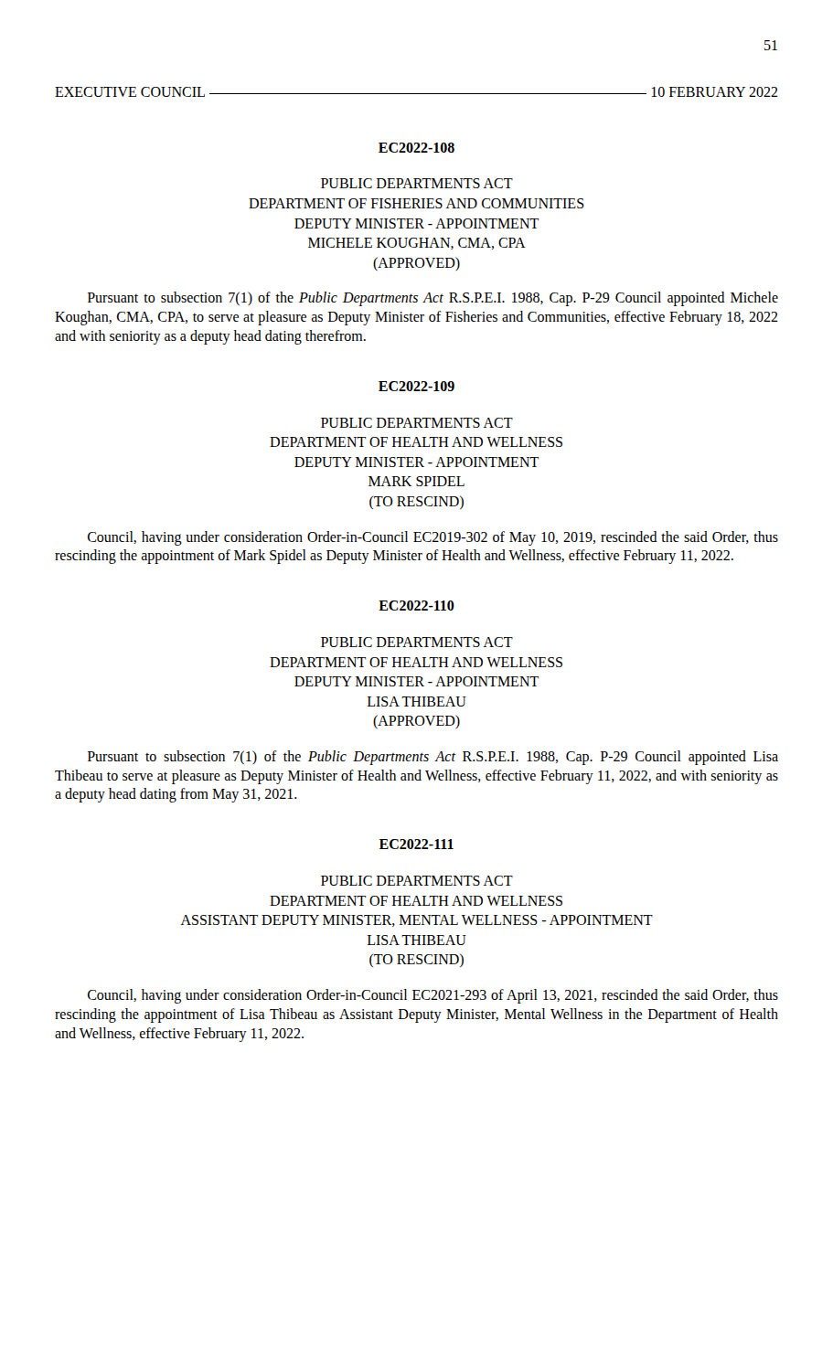51
EXECUTIVE COUNCIL 10 FEBRUARY 2022
EC2022-108
PUBLIC DEPARTMENTS ACT
DEPARTMENT OF FISHERIES AND COMMUNITIES
DEPUTY MINISTER - APPOINTMENT
MICHELE KOUGHAN, CMA, CPA
(APPROVED)
Pursuant to subsection 7(1) of the Public Departments Act R.S.P.E.I. 1988, Cap. P-29 Council appointed Michele Koughan, CMA, CPA, to serve at pleasure as Deputy Minister of Fisheries and Communities, effective February 18, 2022 and with seniority as a deputy head dating therefrom.
EC2022-109
PUBLIC DEPARTMENTS ACT
DEPARTMENT OF HEALTH AND WELLNESS
DEPUTY MINISTER - APPOINTMENT
MARK SPIDEL
(TO RESCIND)
Council, having under consideration Order-in-Council EC2019-302 of May 10, 2019, rescinded the said Order, thus rescinding the appointment of Mark Spidel as Deputy Minister of Health and Wellness, effective February 11, 2022.
EC2022-110
PUBLIC DEPARTMENTS ACT
DEPARTMENT OF HEALTH AND WELLNESS
DEPUTY MINISTER - APPOINTMENT
LISA THIBEAU
(APPROVED)
Pursuant to subsection 7(1) of the Public Departments Act R.S.P.E.I. 1988, Cap. P-29 Council appointed Lisa Thibeau to serve at pleasure as Deputy Minister of Health and Wellness, effective February 11, 2022, and with seniority as a deputy head dating from May 31, 2021.
EC2022-111
PUBLIC DEPARTMENTS ACT
DEPARTMENT OF HEALTH AND WELLNESS
ASSISTANT DEPUTY MINISTER, MENTAL WELLNESS - APPOINTMENT
LISA THIBEAU
(TO RESCIND)
Council, having under consideration Order-in-Council EC2021-293 of April 13, 2021, rescinded the said Order, thus rescinding the appointment of Lisa Thibeau as Assistant Deputy Minister, Mental Wellness in the Department of Health and Wellness, effective February 11, 2022.